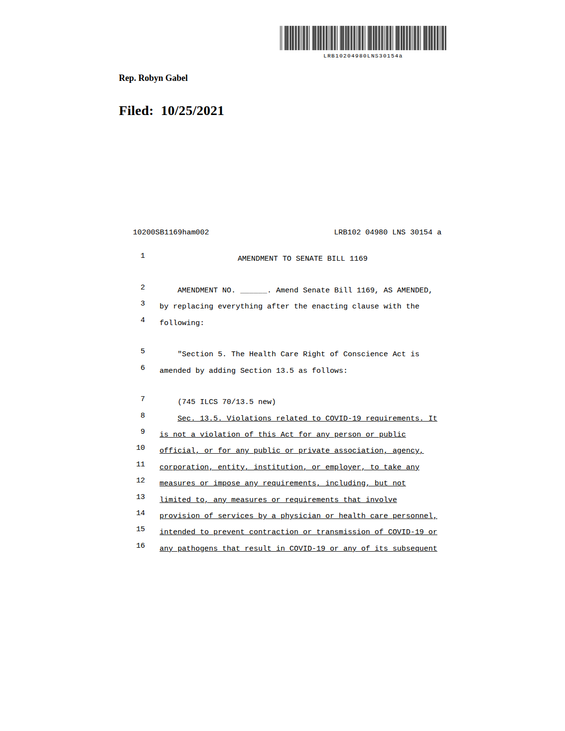LRB10204980LNS30154a
Rep. Robyn Gabel
Filed: 10/25/2021
10200SB1169ham002 LRB102 04980 LNS 30154 a
| 1 | AMENDMENT TO SENATE BILL 1169 |
| 2 | AMENDMENT NO. ______. Amend Senate Bill 1169, AS AMENDED, |
| 3 | by replacing everything after the enacting clause with the |
| 4 | following: |
| 5 | "Section 5. The Health Care Right of Conscience Act is |
| 6 | amended by adding Section 13.5 as follows: |
| 7 | (745 ILCS 70/13.5 new) |
| 8 | Sec. 13.5. Violations related to COVID-19 requirements. It |
| 9 | is not a violation of this Act for any person or public |
| 10 | official, or for any public or private association, agency, |
| 11 | corporation, entity, institution, or employer, to take any |
| 12 | measures or impose any requirements, including, but not |
| 13 | limited to, any measures or requirements that involve |
| 14 | provision of services by a physician or health care personnel, |
| 15 | intended to prevent contraction or transmission of COVID-19 or |
| 16 | any pathogens that result in COVID-19 or any of its subsequent |